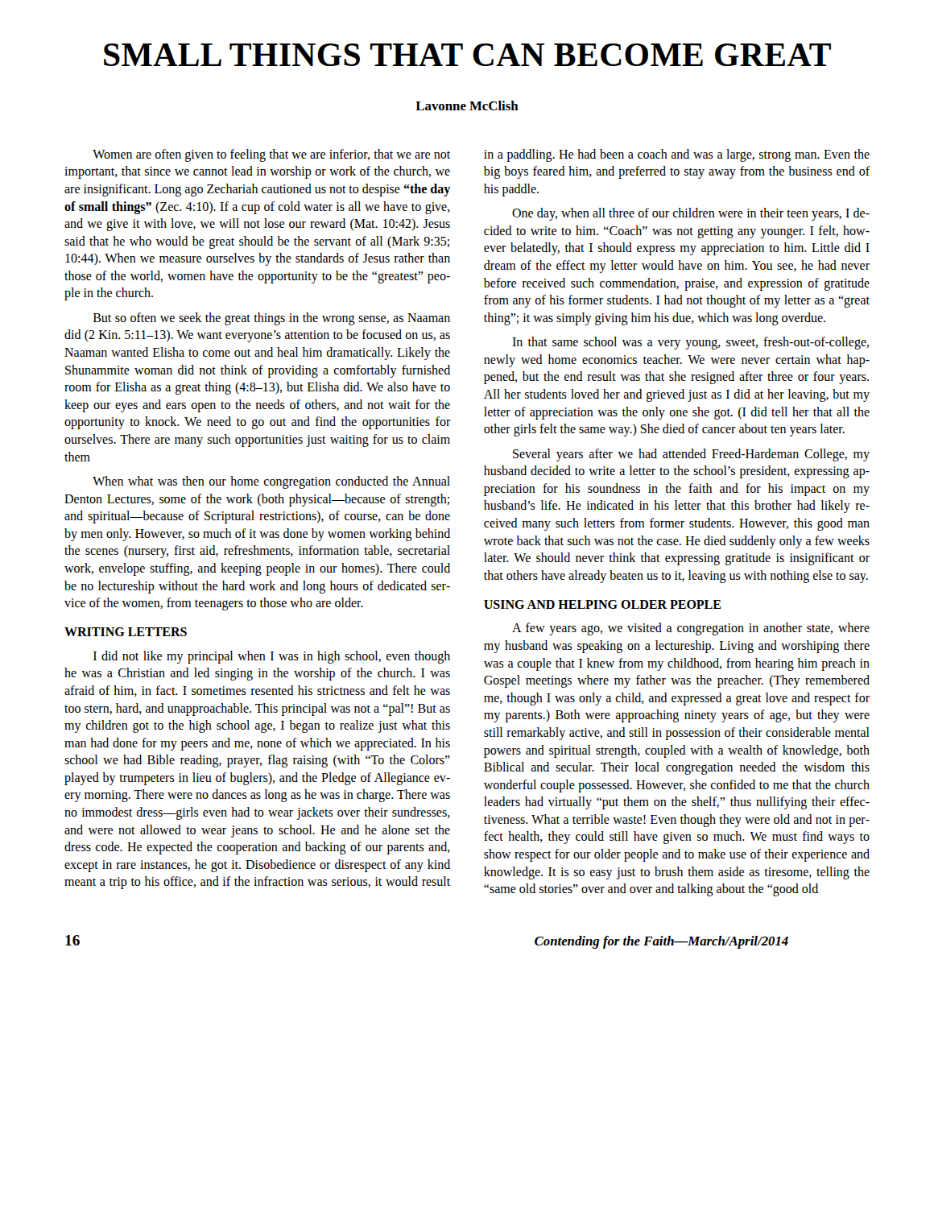SMALL THINGS THAT CAN BECOME GREAT
Lavonne McClish
Women are often given to feeling that we are inferior, that we are not important, that since we cannot lead in worship or work of the church, we are insignificant. Long ago Zechariah cautioned us not to despise “the day of small things” (Zec. 4:10). If a cup of cold water is all we have to give, and we give it with love, we will not lose our reward (Mat. 10:42). Jesus said that he who would be great should be the servant of all (Mark 9:35; 10:44). When we measure ourselves by the standards of Jesus rather than those of the world, women have the opportunity to be the “greatest” people in the church.
But so often we seek the great things in the wrong sense, as Naaman did (2 Kin. 5:11–13). We want everyone’s attention to be focused on us, as Naaman wanted Elisha to come out and heal him dramatically. Likely the Shunammite woman did not think of providing a comfortably furnished room for Elisha as a great thing (4:8–13), but Elisha did. We also have to keep our eyes and ears open to the needs of others, and not wait for the opportunity to knock. We need to go out and find the opportunities for ourselves. There are many such opportunities just waiting for us to claim them
When what was then our home congregation conducted the Annual Denton Lectures, some of the work (both physical—because of strength; and spiritual—because of Scriptural restrictions), of course, can be done by men only. However, so much of it was done by women working behind the scenes (nursery, first aid, refreshments, information table, secretarial work, envelope stuffing, and keeping people in our homes). There could be no lectureship without the hard work and long hours of dedicated service of the women, from teenagers to those who are older.
Writing Letters
I did not like my principal when I was in high school, even though he was a Christian and led singing in the worship of the church. I was afraid of him, in fact. I sometimes resented his strictness and felt he was too stern, hard, and unapproachable. This principal was not a “pal”! But as my children got to the high school age, I began to realize just what this man had done for my peers and me, none of which we appreciated. In his school we had Bible reading, prayer, flag raising (with “To the Colors” played by trumpeters in lieu of buglers), and the Pledge of Allegiance every morning. There were no dances as long as he was in charge. There was no immodest dress—girls even had to wear jackets over their sundresses, and were not allowed to wear jeans to school. He and he alone set the dress code. He expected the cooperation and backing of our parents and, except in rare instances, he got it. Disobedience or disrespect of any kind meant a trip to his office, and if the infraction was serious, it would result in a paddling. He had been a coach and was a large, strong man. Even the big boys feared him, and preferred to stay away from the business end of his paddle.
One day, when all three of our children were in their teen years, I decided to write to him. “Coach” was not getting any younger. I felt, however belatedly, that I should express my appreciation to him. Little did I dream of the effect my letter would have on him. You see, he had never before received such commendation, praise, and expression of gratitude from any of his former students. I had not thought of my letter as a “great thing”; it was simply giving him his due, which was long overdue.
In that same school was a very young, sweet, fresh-out-of-college, newly wed home economics teacher. We were never certain what happened, but the end result was that she resigned after three or four years. All her students loved her and grieved just as I did at her leaving, but my letter of appreciation was the only one she got. (I did tell her that all the other girls felt the same way.) She died of cancer about ten years later.
Several years after we had attended Freed-Hardeman College, my husband decided to write a letter to the school’s president, expressing appreciation for his soundness in the faith and for his impact on my husband’s life. He indicated in his letter that this brother had likely received many such letters from former students. However, this good man wrote back that such was not the case. He died suddenly only a few weeks later. We should never think that expressing gratitude is insignificant or that others have already beaten us to it, leaving us with nothing else to say.
Using and Helping Older People
A few years ago, we visited a congregation in another state, where my husband was speaking on a lectureship. Living and worshiping there was a couple that I knew from my childhood, from hearing him preach in Gospel meetings where my father was the preacher. (They remembered me, though I was only a child, and expressed a great love and respect for my parents.) Both were approaching ninety years of age, but they were still remarkably active, and still in possession of their considerable mental powers and spiritual strength, coupled with a wealth of knowledge, both Biblical and secular. Their local congregation needed the wisdom this wonderful couple possessed. However, she confided to me that the church leaders had virtually “put them on the shelf,” thus nullifying their effectiveness. What a terrible waste! Even though they were old and not in perfect health, they could still have given so much. We must find ways to show respect for our older people and to make use of their experience and knowledge. It is so easy just to brush them aside as tiresome, telling the “same old stories” over and over and talking about the “good old
16 Contending for the Faith—March/April/2014